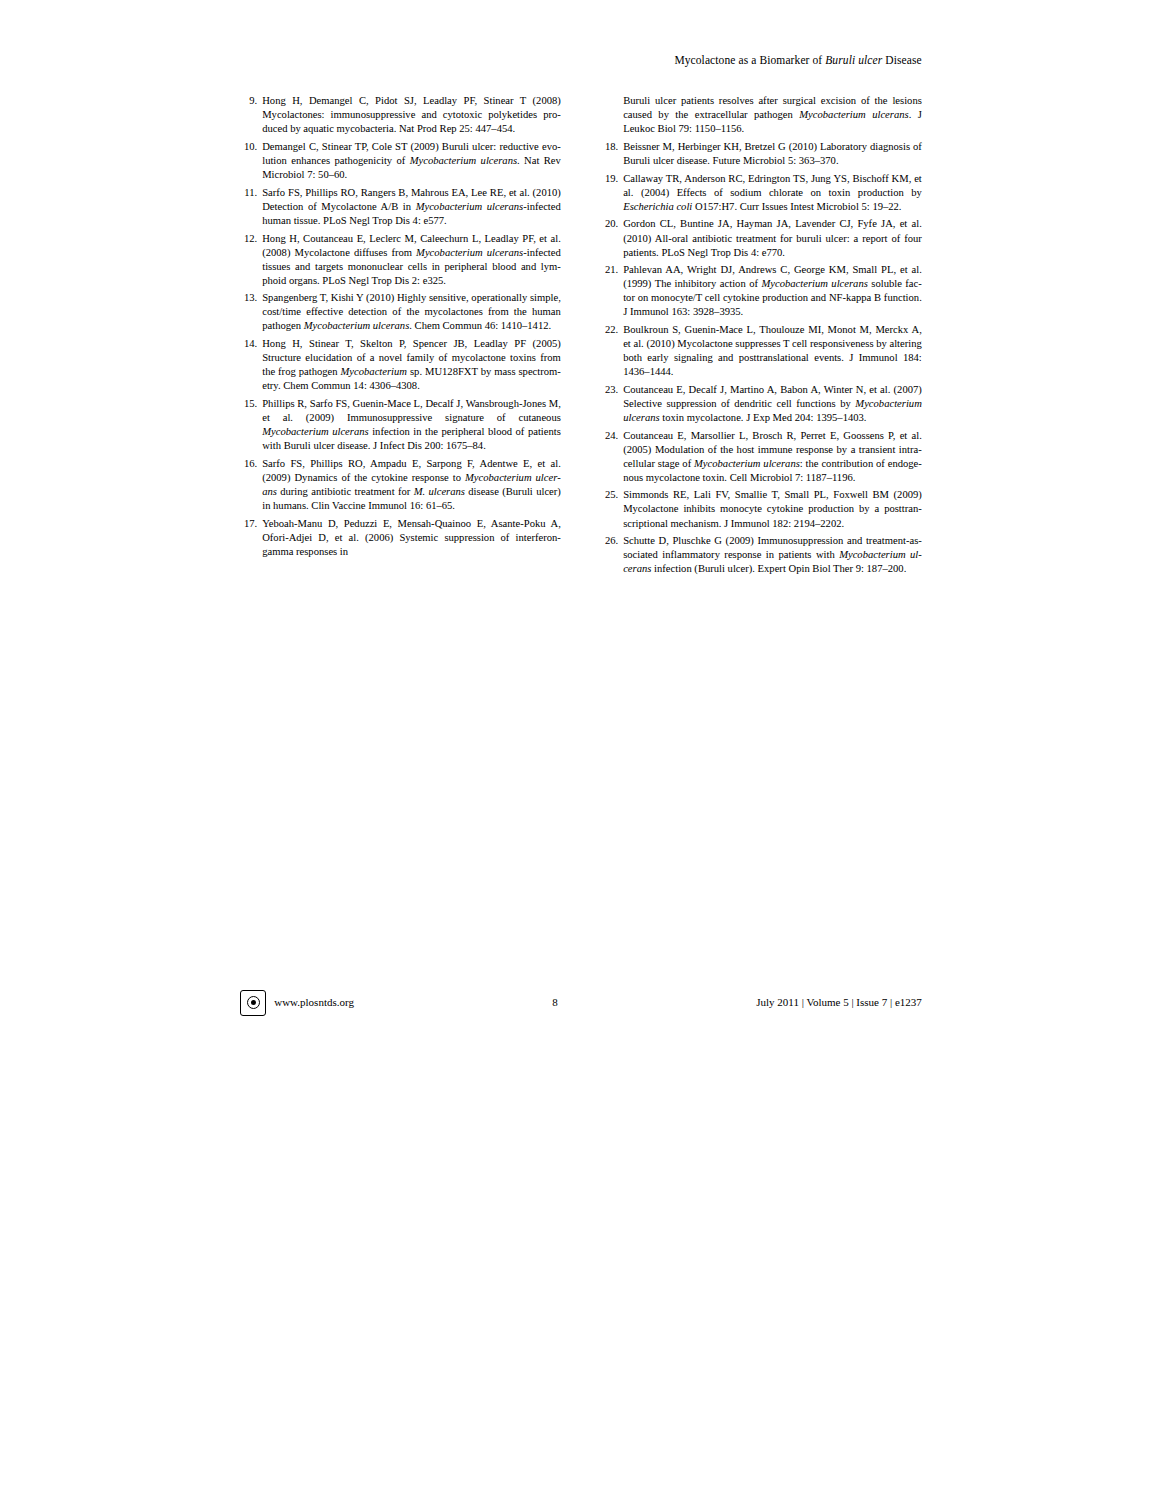Mycolactone as a Biomarker of Buruli ulcer Disease
9. Hong H, Demangel C, Pidot SJ, Leadlay PF, Stinear T (2008) Mycolactones: immunosuppressive and cytotoxic polyketides produced by aquatic mycobacteria. Nat Prod Rep 25: 447–454.
10. Demangel C, Stinear TP, Cole ST (2009) Buruli ulcer: reductive evolution enhances pathogenicity of Mycobacterium ulcerans. Nat Rev Microbiol 7: 50–60.
11. Sarfo FS, Phillips RO, Rangers B, Mahrous EA, Lee RE, et al. (2010) Detection of Mycolactone A/B in Mycobacterium ulcerans-infected human tissue. PLoS Negl Trop Dis 4: e577.
12. Hong H, Coutanceau E, Leclerc M, Caleechurn L, Leadlay PF, et al. (2008) Mycolactone diffuses from Mycobacterium ulcerans-infected tissues and targets mononuclear cells in peripheral blood and lymphoid organs. PLoS Negl Trop Dis 2: e325.
13. Spangenberg T, Kishi Y (2010) Highly sensitive, operationally simple, cost/time effective detection of the mycolactones from the human pathogen Mycobacterium ulcerans. Chem Commun 46: 1410–1412.
14. Hong H, Stinear T, Skelton P, Spencer JB, Leadlay PF (2005) Structure elucidation of a novel family of mycolactone toxins from the frog pathogen Mycobacterium sp. MU128FXT by mass spectrometry. Chem Commun 14: 4306–4308.
15. Phillips R, Sarfo FS, Guenin-Mace L, Decalf J, Wansbrough-Jones M, et al. (2009) Immunosuppressive signature of cutaneous Mycobacterium ulcerans infection in the peripheral blood of patients with Buruli ulcer disease. J Infect Dis 200: 1675–84.
16. Sarfo FS, Phillips RO, Ampadu E, Sarpong F, Adentwe E, et al. (2009) Dynamics of the cytokine response to Mycobacterium ulcerans during antibiotic treatment for M. ulcerans disease (Buruli ulcer) in humans. Clin Vaccine Immunol 16: 61–65.
17. Yeboah-Manu D, Peduzzi E, Mensah-Quainoo E, Asante-Poku A, Ofori-Adjei D, et al. (2006) Systemic suppression of interferon-gamma responses in
Buruli ulcer patients resolves after surgical excision of the lesions caused by the extracellular pathogen Mycobacterium ulcerans. J Leukoc Biol 79: 1150–1156.
18. Beissner M, Herbinger KH, Bretzel G (2010) Laboratory diagnosis of Buruli ulcer disease. Future Microbiol 5: 363–370.
19. Callaway TR, Anderson RC, Edrington TS, Jung YS, Bischoff KM, et al. (2004) Effects of sodium chlorate on toxin production by Escherichia coli O157:H7. Curr Issues Intest Microbiol 5: 19–22.
20. Gordon CL, Buntine JA, Hayman JA, Lavender CJ, Fyfe JA, et al. (2010) All-oral antibiotic treatment for buruli ulcer: a report of four patients. PLoS Negl Trop Dis 4: e770.
21. Pahlevan AA, Wright DJ, Andrews C, George KM, Small PL, et al. (1999) The inhibitory action of Mycobacterium ulcerans soluble factor on monocyte/T cell cytokine production and NF-kappa B function. J Immunol 163: 3928–3935.
22. Boulkroun S, Guenin-Mace L, Thoulouze MI, Monot M, Merckx A, et al. (2010) Mycolactone suppresses T cell responsiveness by altering both early signaling and posttranslational events. J Immunol 184: 1436–1444.
23. Coutanceau E, Decalf J, Martino A, Babon A, Winter N, et al. (2007) Selective suppression of dendritic cell functions by Mycobacterium ulcerans toxin mycolactone. J Exp Med 204: 1395–1403.
24. Coutanceau E, Marsollier L, Brosch R, Perret E, Goossens P, et al. (2005) Modulation of the host immune response by a transient intracellular stage of Mycobacterium ulcerans: the contribution of endogenous mycolactone toxin. Cell Microbiol 7: 1187–1196.
25. Simmonds RE, Lali FV, Smallie T, Small PL, Foxwell BM (2009) Mycolactone inhibits monocyte cytokine production by a posttranscriptional mechanism. J Immunol 182: 2194–2202.
26. Schutte D, Pluschke G (2009) Immunosuppression and treatment-associated inflammatory response in patients with Mycobacterium ulcerans infection (Buruli ulcer). Expert Opin Biol Ther 9: 187–200.
www.plosntds.org
8
July 2011 | Volume 5 | Issue 7 | e1237